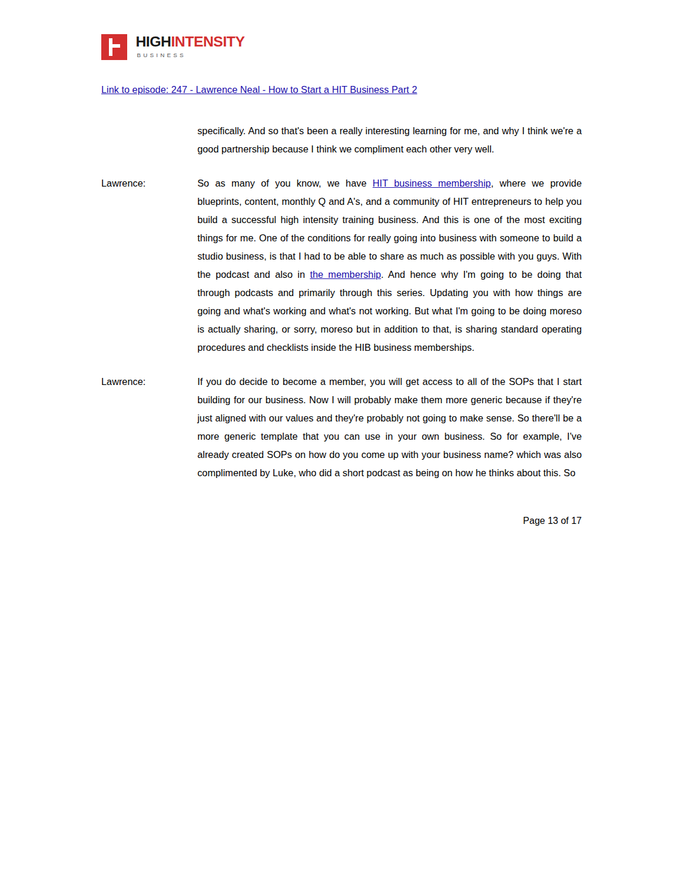HIGH INTENSITY
BUSINESS
Link to episode: 247 - Lawrence Neal - How to Start a HIT Business Part 2
specifically. And so that's been a really interesting learning for me, and why I think we're a good partnership because I think we compliment each other very well.
Lawrence:
So as many of you know, we have HIT business membership, where we provide blueprints, content, monthly Q and A's, and a community of HIT entrepreneurs to help you build a successful high intensity training business. And this is one of the most exciting things for me. One of the conditions for really going into business with someone to build a studio business, is that I had to be able to share as much as possible with you guys. With the podcast and also in the membership. And hence why I'm going to be doing that through podcasts and primarily through this series. Updating you with how things are going and what's working and what's not working. But what I'm going to be doing moreso is actually sharing, or sorry, moreso but in addition to that, is sharing standard operating procedures and checklists inside the HIB business memberships.
Lawrence:
If you do decide to become a member, you will get access to all of the SOPs that I start building for our business. Now I will probably make them more generic because if they're just aligned with our values and they're probably not going to make sense. So there'll be a more generic template that you can use in your own business. So for example, I've already created SOPs on how do you come up with your business name? which was also complimented by Luke, who did a short podcast as being on how he thinks about this. So
Page 13 of 17